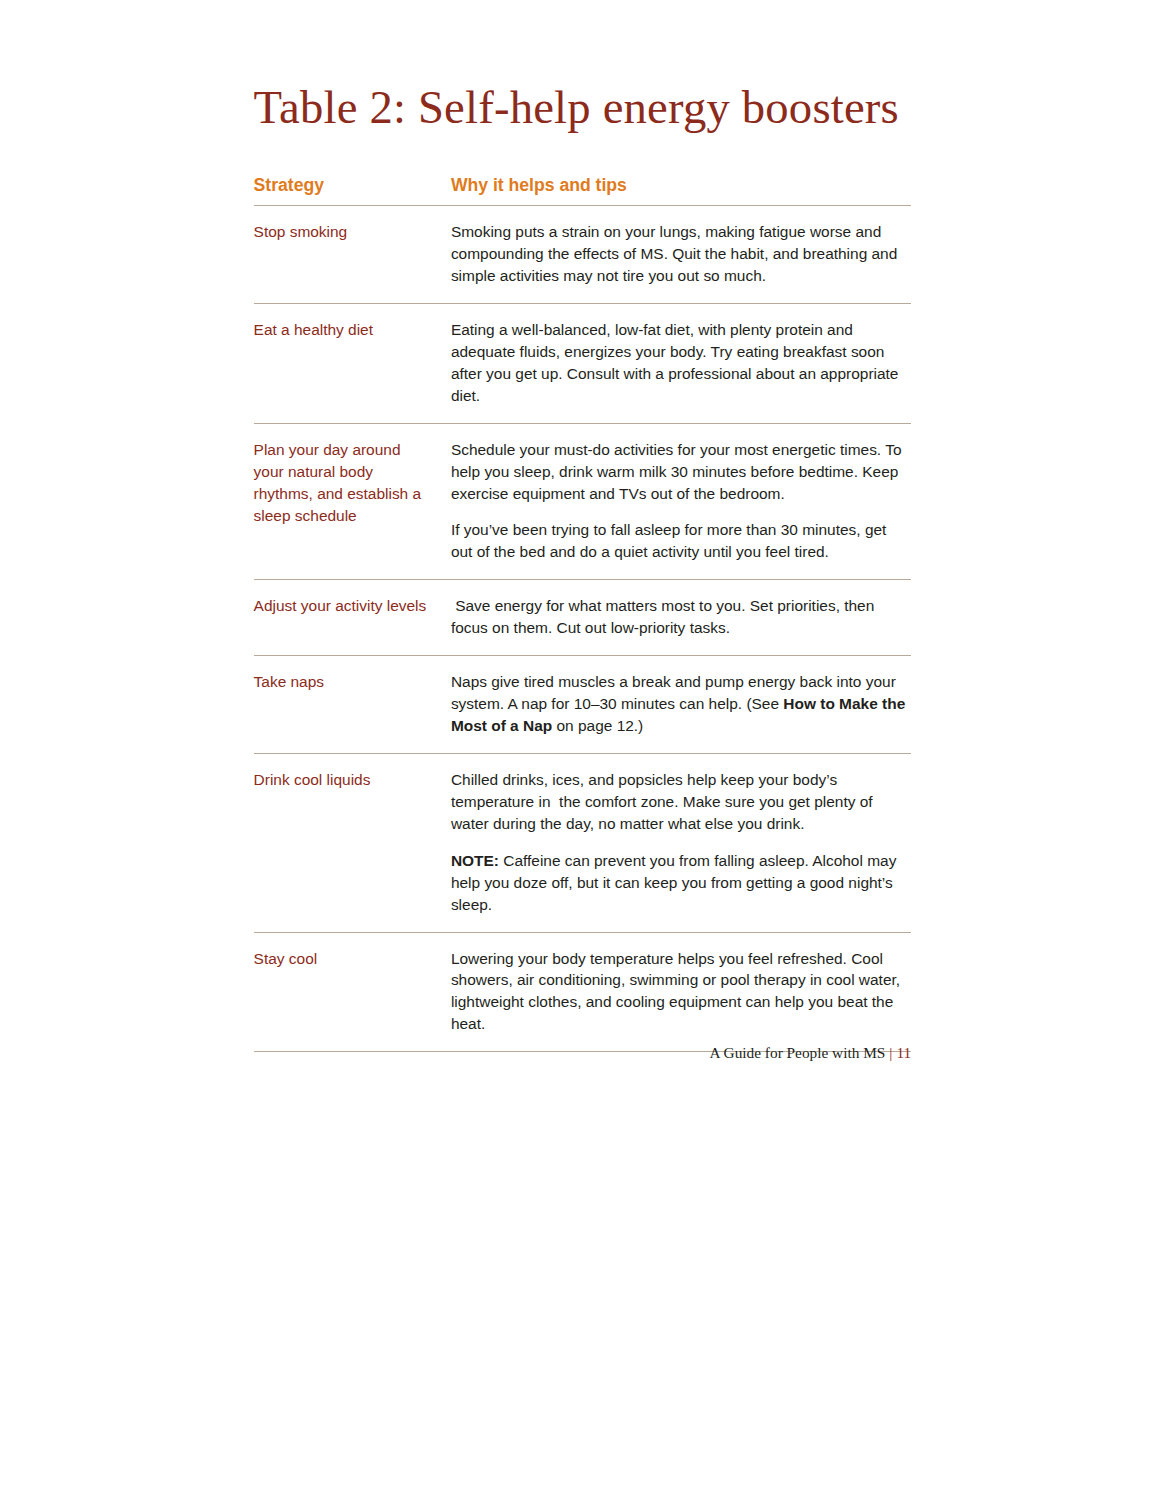Table 2: Self-help energy boosters
| Strategy | Why it helps and tips |
| --- | --- |
| Stop smoking | Smoking puts a strain on your lungs, making fatigue worse and compounding the effects of MS. Quit the habit, and breathing and simple activities may not tire you out so much. |
| Eat a healthy diet | Eating a well-balanced, low-fat diet, with plenty protein and adequate fluids, energizes your body. Try eating breakfast soon after you get up. Consult with a professional about an appropriate diet. |
| Plan your day around your natural body rhythms, and establish a sleep schedule | Schedule your must-do activities for your most energetic times. To help you sleep, drink warm milk 30 minutes before bedtime. Keep exercise equipment and TVs out of the bedroom. If you’ve been trying to fall asleep for more than 30 minutes, get out of the bed and do a quiet activity until you feel tired. |
| Adjust your activity levels | Save energy for what matters most to you. Set priorities, then focus on them. Cut out low-priority tasks. |
| Take naps | Naps give tired muscles a break and pump energy back into your system. A nap for 10–30 minutes can help. (See How to Make the Most of a Nap on page 12.) |
| Drink cool liquids | Chilled drinks, ices, and popsicles help keep your body’s temperature in the comfort zone. Make sure you get plenty of water during the day, no matter what else you drink. NOTE: Caffeine can prevent you from falling asleep. Alcohol may help you doze off, but it can keep you from getting a good night’s sleep. |
| Stay cool | Lowering your body temperature helps you feel refreshed. Cool showers, air conditioning, swimming or pool therapy in cool water, lightweight clothes, and cooling equipment can help you beat the heat. |
A Guide for People with MS|11